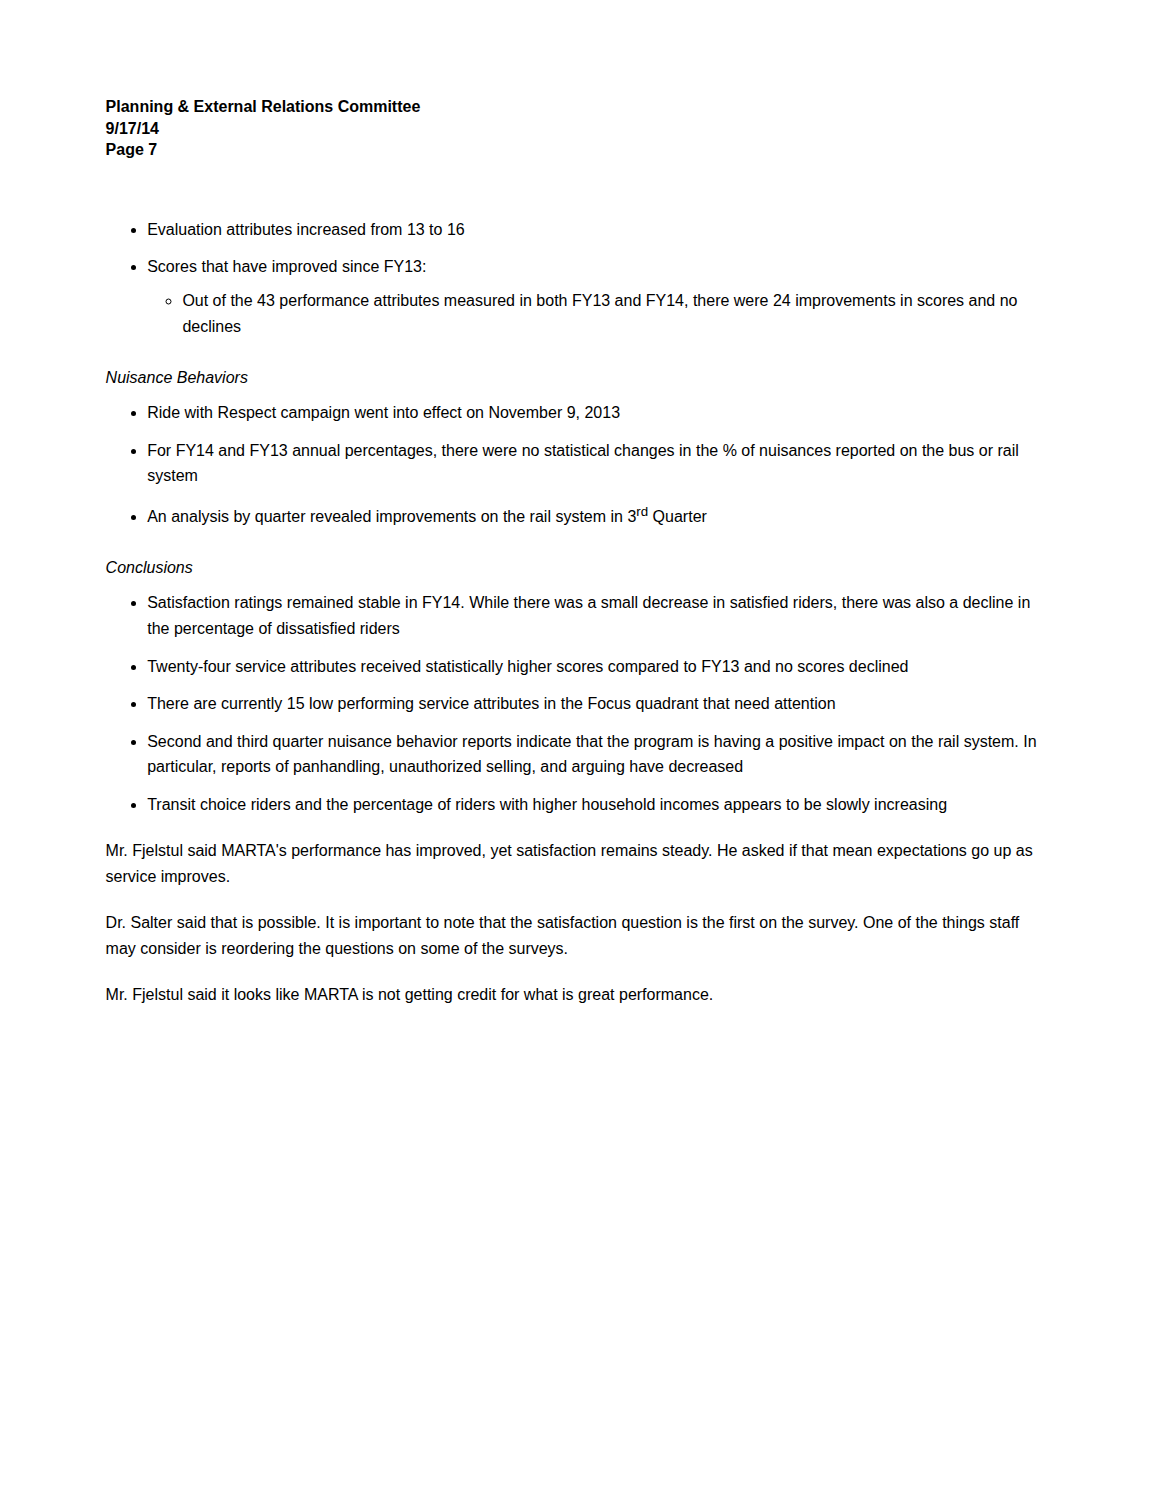Planning & External Relations Committee
9/17/14
Page 7
Evaluation attributes increased from 13 to 16
Scores that have improved since FY13:
Out of the 43 performance attributes measured in both FY13 and FY14, there were 24 improvements in scores and no declines
Nuisance Behaviors
Ride with Respect campaign went into effect on November 9, 2013
For FY14 and FY13 annual percentages, there were no statistical changes in the % of nuisances reported on the bus or rail system
An analysis by quarter revealed improvements on the rail system in 3rd Quarter
Conclusions
Satisfaction ratings remained stable in FY14. While there was a small decrease in satisfied riders, there was also a decline in the percentage of dissatisfied riders
Twenty-four service attributes received statistically higher scores compared to FY13 and no scores declined
There are currently 15 low performing service attributes in the Focus quadrant that need attention
Second and third quarter nuisance behavior reports indicate that the program is having a positive impact on the rail system. In particular, reports of panhandling, unauthorized selling, and arguing have decreased
Transit choice riders and the percentage of riders with higher household incomes appears to be slowly increasing
Mr. Fjelstul said MARTA's performance has improved, yet satisfaction remains steady. He asked if that mean expectations go up as service improves.
Dr. Salter said that is possible. It is important to note that the satisfaction question is the first on the survey. One of the things staff may consider is reordering the questions on some of the surveys.
Mr. Fjelstul said it looks like MARTA is not getting credit for what is great performance.